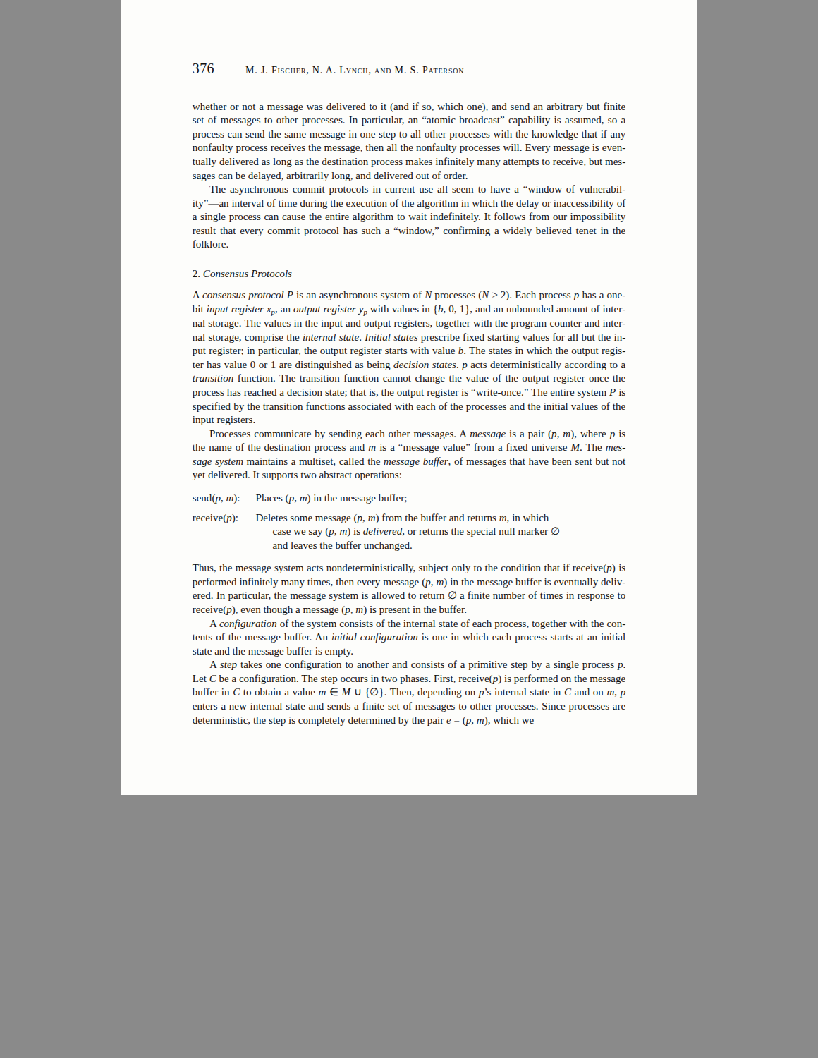376 M. J. Fischer, N. A. Lynch, and M. S. Paterson
whether or not a message was delivered to it (and if so, which one), and send an arbitrary but finite set of messages to other processes. In particular, an “atomic broadcast” capability is assumed, so a process can send the same message in one step to all other processes with the knowledge that if any nonfaulty process receives the message, then all the nonfaulty processes will. Every message is eventually delivered as long as the destination process makes infinitely many attempts to receive, but messages can be delayed, arbitrarily long, and delivered out of order.
The asynchronous commit protocols in current use all seem to have a “window of vulnerability”—an interval of time during the execution of the algorithm in which the delay or inaccessibility of a single process can cause the entire algorithm to wait indefinitely. It follows from our impossibility result that every commit protocol has such a “window,” confirming a widely believed tenet in the folklore.
2. Consensus Protocols
A consensus protocol P is an asynchronous system of N processes (N ≥ 2). Each process p has a one-bit input register xp, an output register yp with values in {b, 0, 1}, and an unbounded amount of internal storage. The values in the input and output registers, together with the program counter and internal storage, comprise the internal state. Initial states prescribe fixed starting values for all but the input register; in particular, the output register starts with value b. The states in which the output register has value 0 or 1 are distinguished as being decision states. p acts deterministically according to a transition function. The transition function cannot change the value of the output register once the process has reached a decision state; that is, the output register is “write-once.” The entire system P is specified by the transition functions associated with each of the processes and the initial values of the input registers.
Processes communicate by sending each other messages. A message is a pair (p, m), where p is the name of the destination process and m is a “message value” from a fixed universe M. The message system maintains a multiset, called the message buffer, of messages that have been sent but not yet delivered. It supports two abstract operations:
send(p, m):
Places (p, m) in the message buffer;
receive(p):
Deletes some message (p, m) from the buffer and returns m, in which case we say (p, m) is delivered, or returns the special null marker ∅ and leaves the buffer unchanged.
Thus, the message system acts nondeterministically, subject only to the condition that if receive(p) is performed infinitely many times, then every message (p, m) in the message buffer is eventually delivered. In particular, the message system is allowed to return ∅ a finite number of times in response to receive(p), even though a message (p, m) is present in the buffer.
A configuration of the system consists of the internal state of each process, together with the contents of the message buffer. An initial configuration is one in which each process starts at an initial state and the message buffer is empty.
A step takes one configuration to another and consists of a primitive step by a single process p. Let C be a configuration. The step occurs in two phases. First, receive(p) is performed on the message buffer in C to obtain a value m ∈ M ∪ {∅}. Then, depending on p’s internal state in C and on m, p enters a new internal state and sends a finite set of messages to other processes. Since processes are deterministic, the step is completely determined by the pair e = (p, m), which we